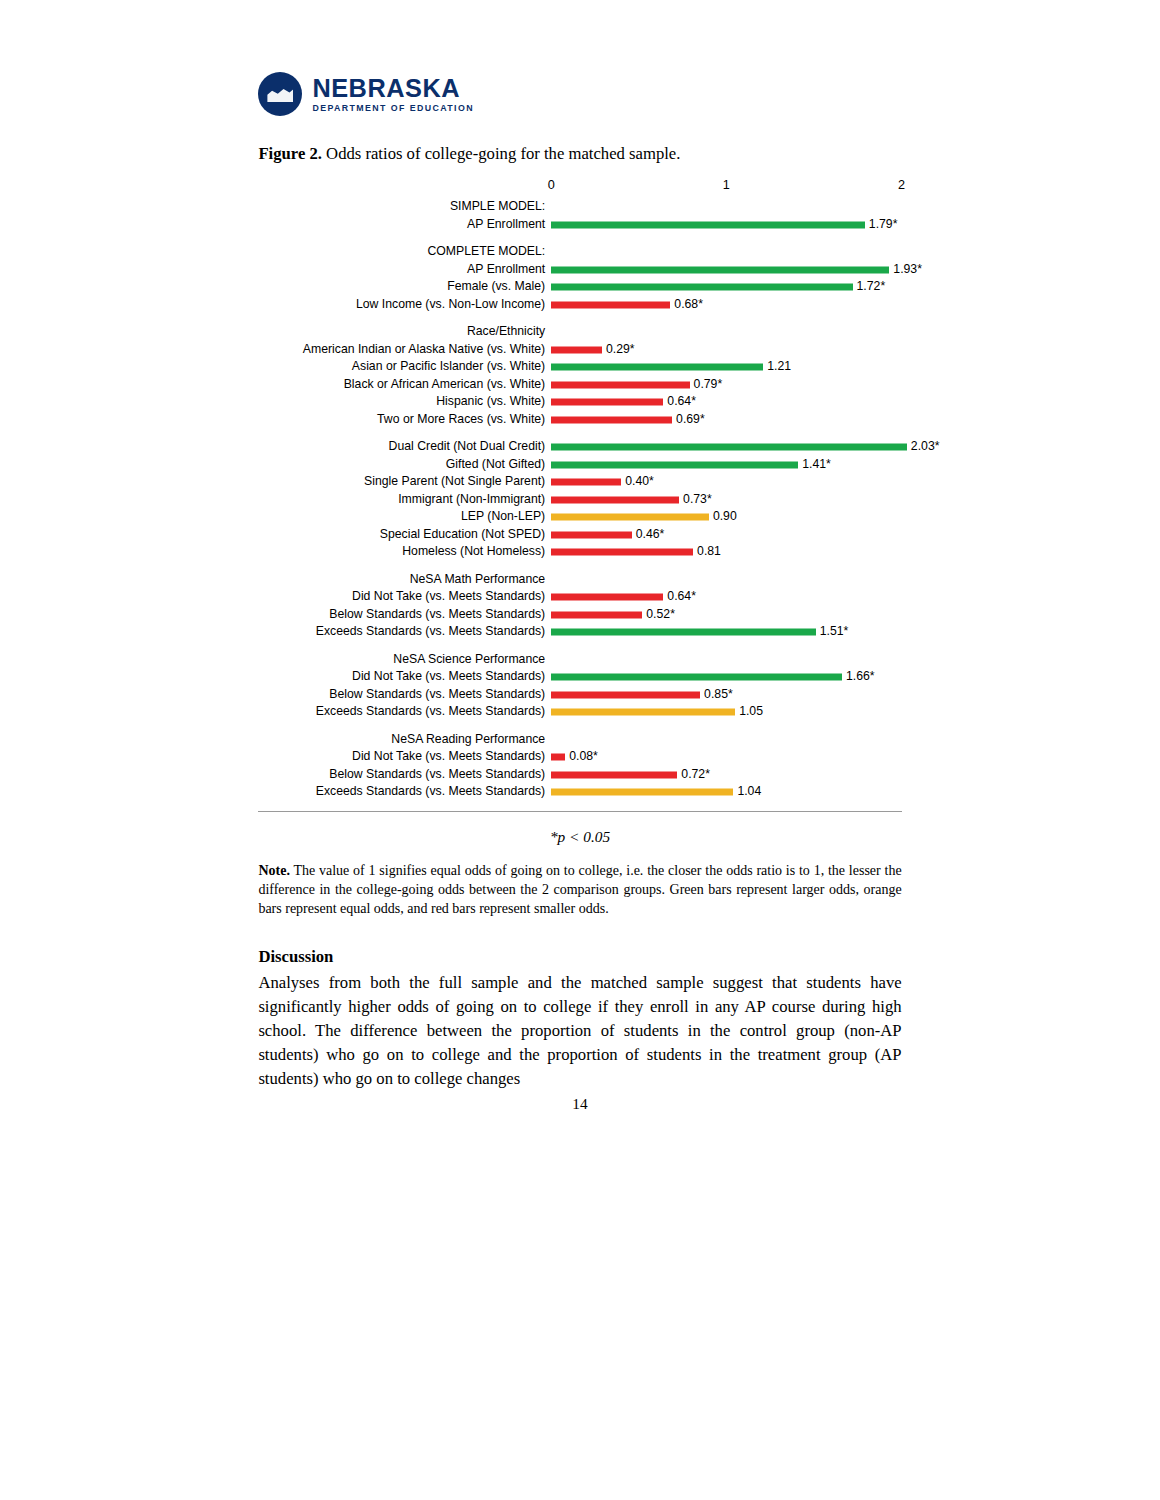NEBRASKA
DEPARTMENT OF EDUCATION
Figure 2. Odds ratios of college-going for the matched sample.
0 1 2
SIMPLE MODEL:
AP Enrollment
1.79*
COMPLETE MODEL:
AP Enrollment
1.93*
Female (vs. Male)
1.72*
Low Income (vs. Non-Low Income)
0.68*
Race/Ethnicity
American Indian or Alaska Native (vs. White)
0.29*
Asian or Pacific Islander (vs. White)
1.21
Black or African American (vs. White)
0.79*
Hispanic (vs. White)
0.64*
Two or More Races (vs. White)
0.69*
Dual Credit (Not Dual Credit)
2.03*
Gifted (Not Gifted)
1.41*
Single Parent (Not Single Parent)
0.40*
Immigrant (Non-Immigrant)
0.73*
LEP (Non-LEP)
0.90
Special Education (Not SPED)
0.46*
Homeless (Not Homeless)
0.81
NeSA Math Performance
Did Not Take (vs. Meets Standards)
0.64*
Below Standards (vs. Meets Standards)
0.52*
Exceeds Standards (vs. Meets Standards)
1.51*
NeSA Science Performance
Did Not Take (vs. Meets Standards)
1.66*
Below Standards (vs. Meets Standards)
0.85*
Exceeds Standards (vs. Meets Standards)
1.05
NeSA Reading Performance
Did Not Take (vs. Meets Standards)
0.08*
Below Standards (vs. Meets Standards)
0.72*
Exceeds Standards (vs. Meets Standards)
1.04
*p < 0.05
Note. The value of 1 signifies equal odds of going on to college, i.e. the closer the odds ratio is to 1, the lesser the difference in the college-going odds between the 2 comparison groups. Green bars represent larger odds, orange bars represent equal odds, and red bars represent smaller odds.
Discussion
Analyses from both the full sample and the matched sample suggest that students have significantly higher odds of going on to college if they enroll in any AP course during high school. The difference between the proportion of students in the control group (non-AP students) who go on to college and the proportion of students in the treatment group (AP students) who go on to college changes
14